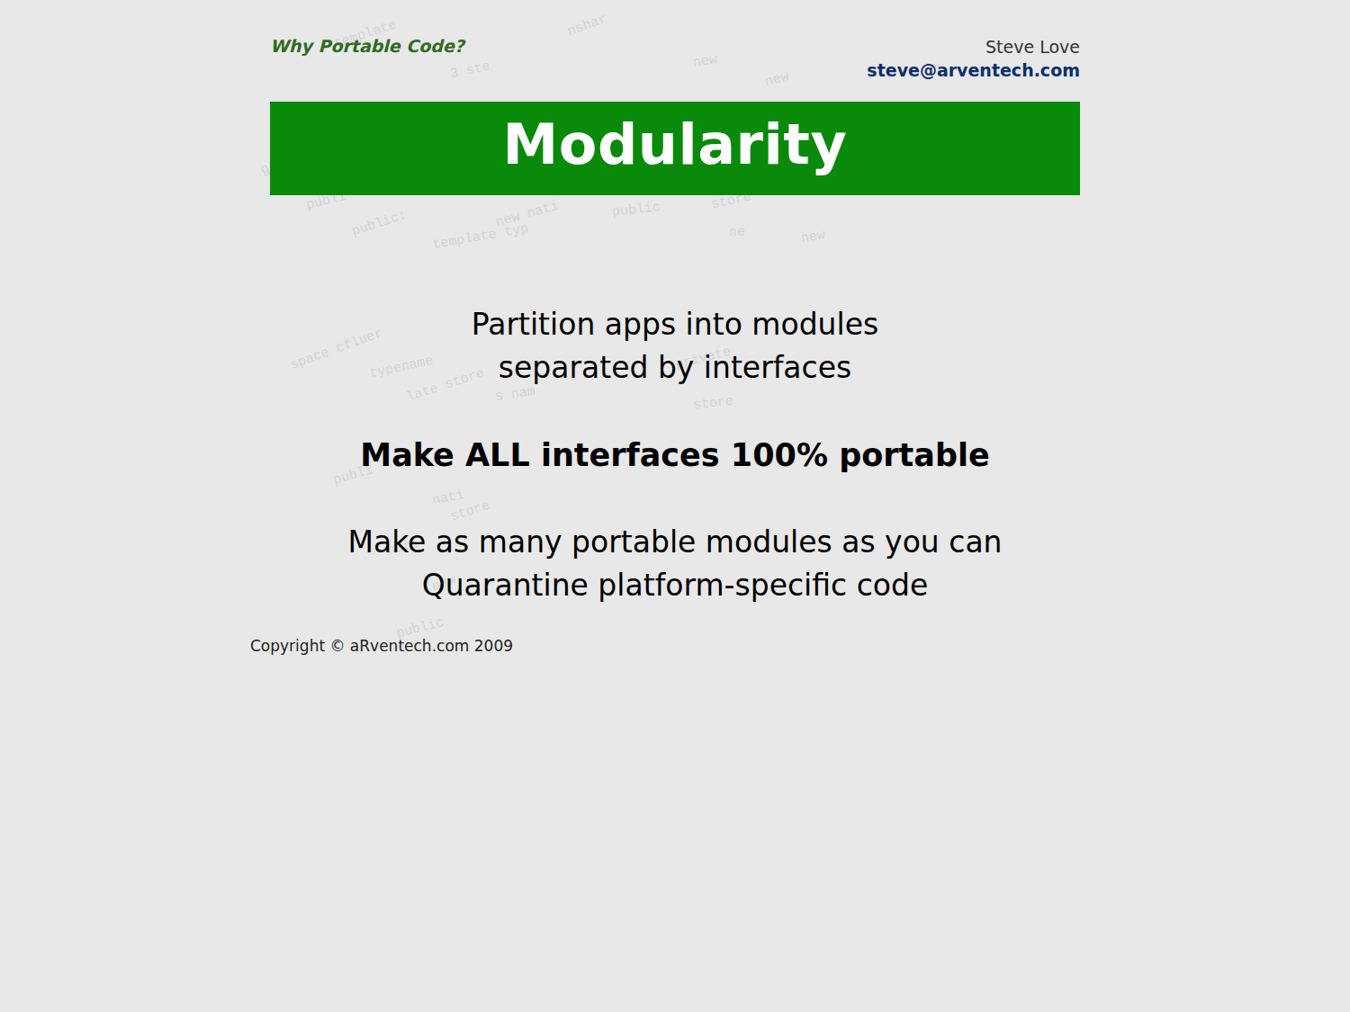template 3 ste nshar new new g publi public: template typ new nati public store ne new space cfluer typename late store s nam private store publi nati store nati new public
Why Portable Code?
Steve Love
steve@arventech.com
Modularity
Partition apps into modules
separated by interfaces
Make ALL interfaces 100% portable
Make as many portable modules as you can
Quarantine platform-specific code
Copyright © aRventech.com 2009